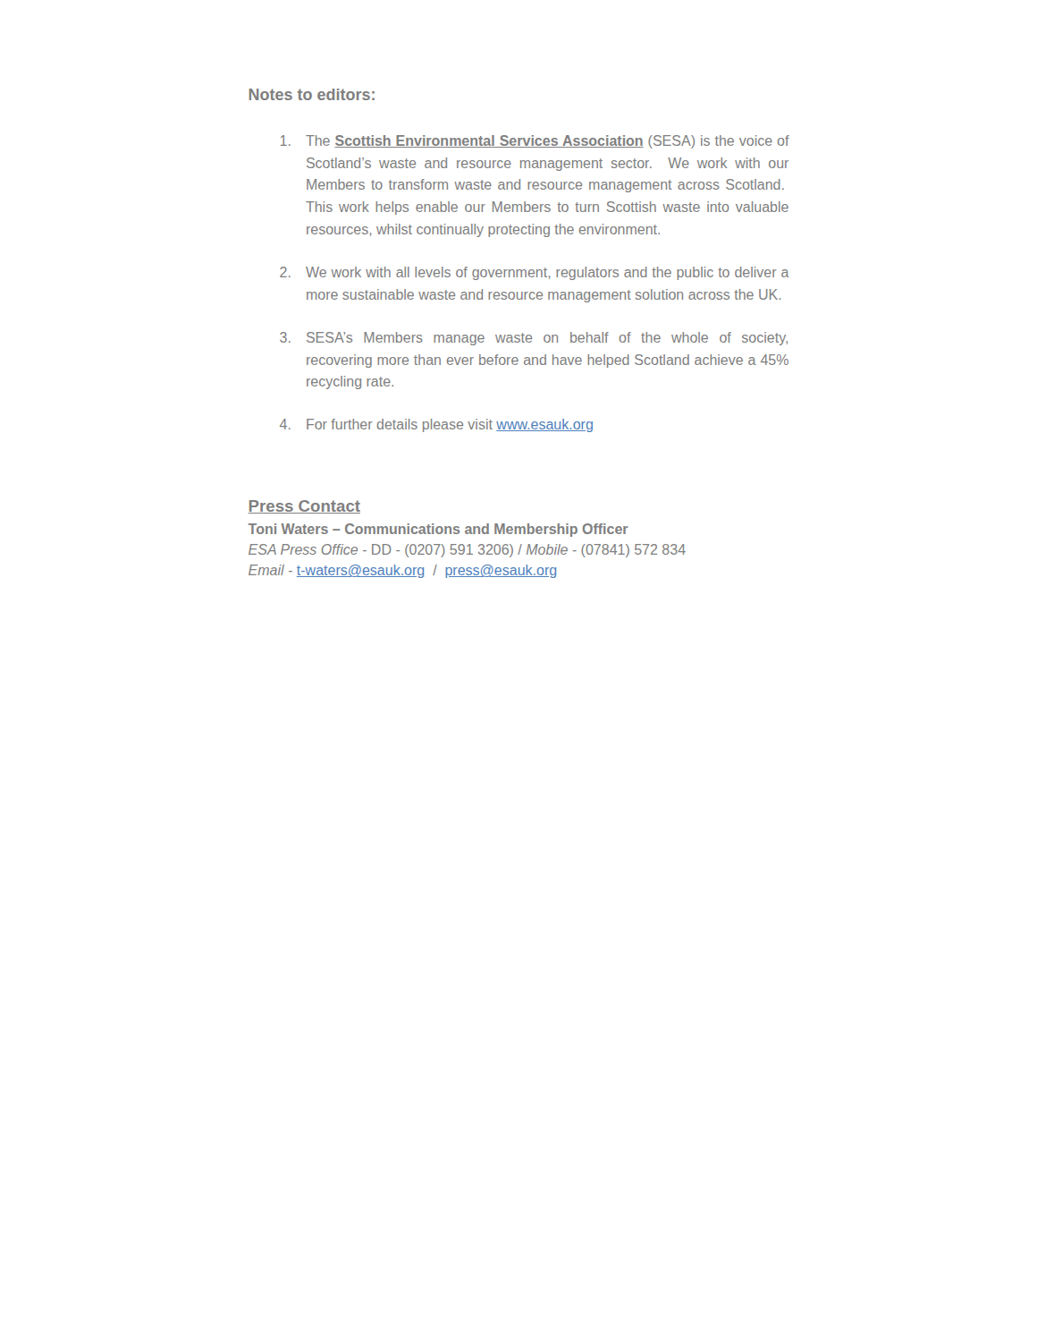Notes to editors:
The Scottish Environmental Services Association (SESA) is the voice of Scotland’s waste and resource management sector. We work with our Members to transform waste and resource management across Scotland. This work helps enable our Members to turn Scottish waste into valuable resources, whilst continually protecting the environment.
We work with all levels of government, regulators and the public to deliver a more sustainable waste and resource management solution across the UK.
SESA’s Members manage waste on behalf of the whole of society, recovering more than ever before and have helped Scotland achieve a 45% recycling rate.
For further details please visit www.esauk.org
Press Contact
Toni Waters – Communications and Membership Officer
ESA Press Office - DD - (0207) 591 3206) / Mobile - (07841) 572 834
Email - t-waters@esauk.org / press@esauk.org